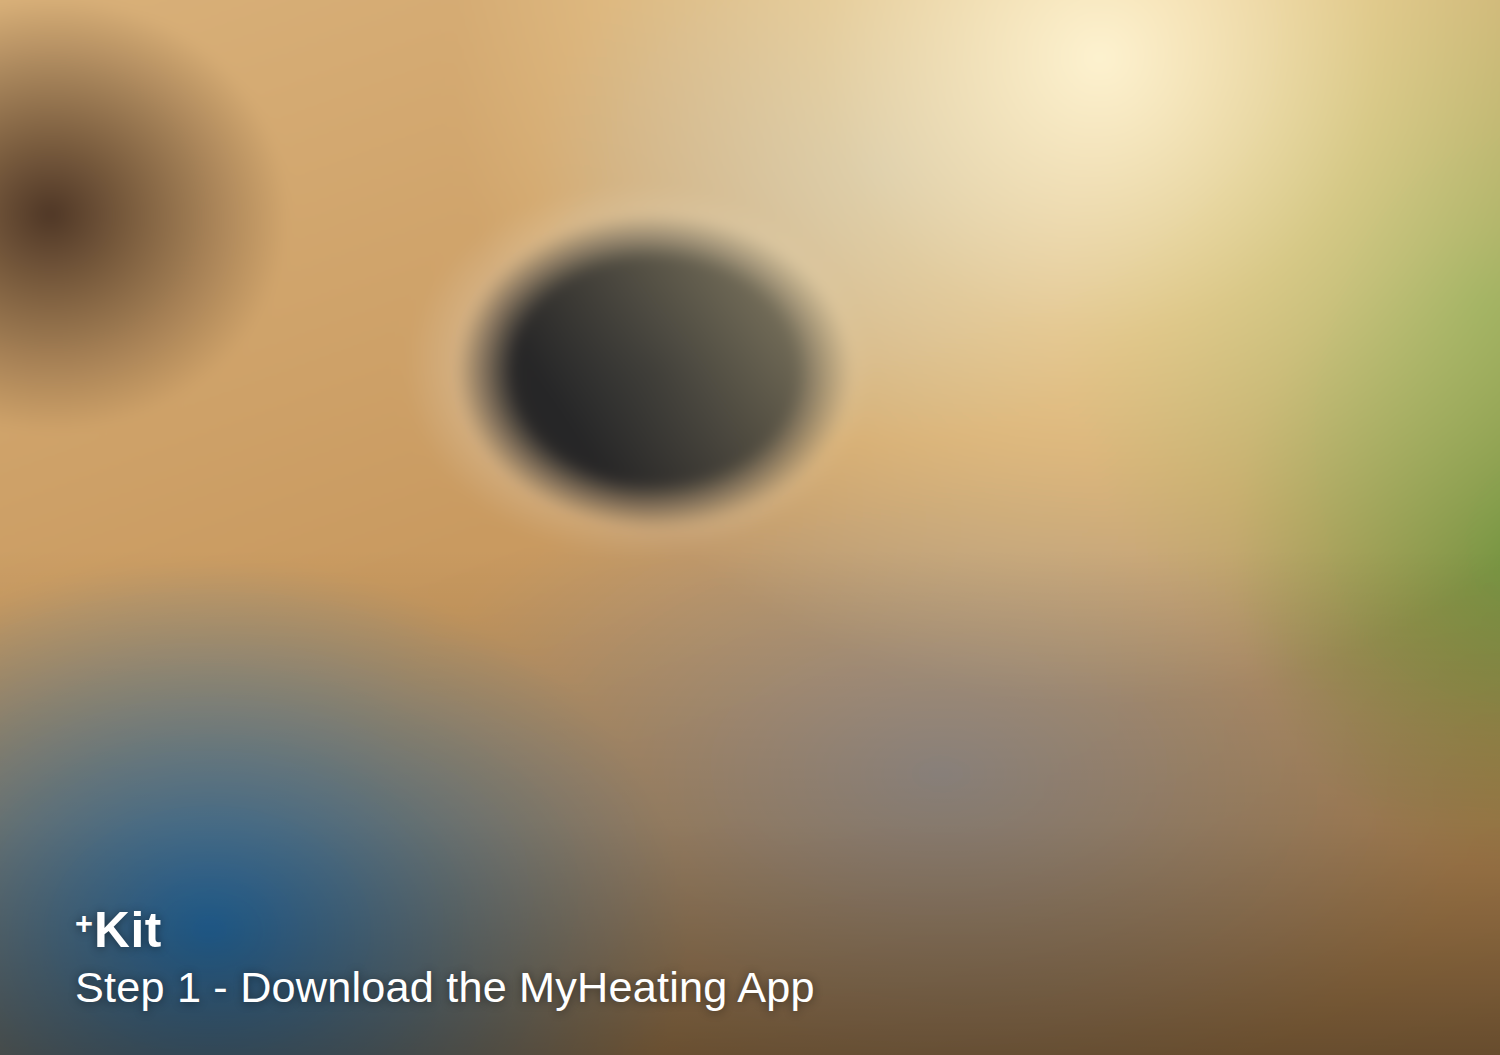+Kit
Step 1 - Download the MyHeating App